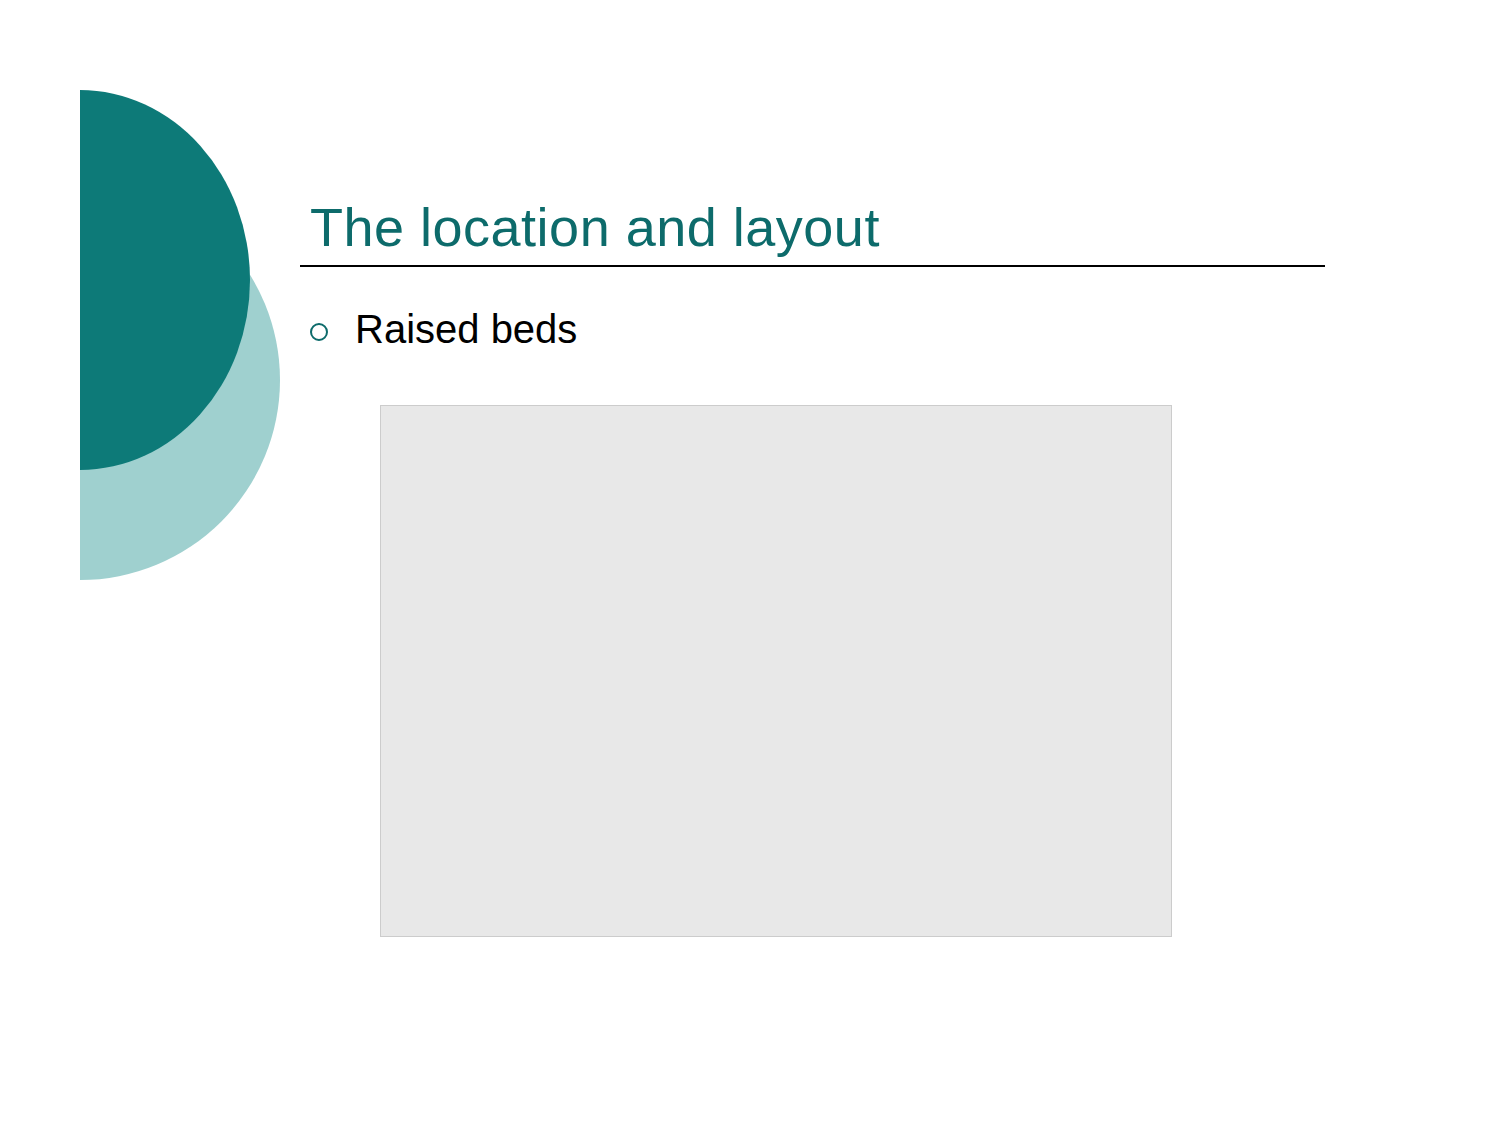The location and layout
Raised beds